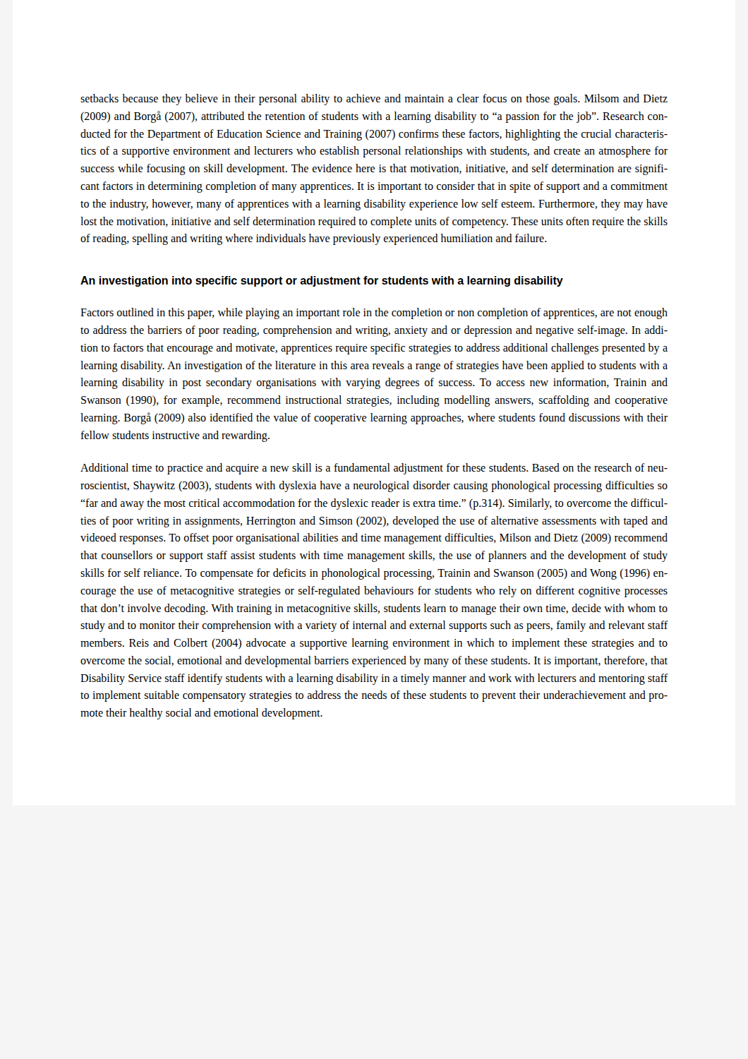setbacks because they believe in their personal ability to achieve and maintain a clear focus on those goals. Milsom and Dietz (2009) and Borgå (2007), attributed the retention of students with a learning disability to “a passion for the job”. Research conducted for the Department of Education Science and Training (2007) confirms these factors, highlighting the crucial characteristics of a supportive environment and lecturers who establish personal relationships with students, and create an atmosphere for success while focusing on skill development. The evidence here is that motivation, initiative, and self determination are significant factors in determining completion of many apprentices. It is important to consider that in spite of support and a commitment to the industry, however, many of apprentices with a learning disability experience low self esteem. Furthermore, they may have lost the motivation, initiative and self determination required to complete units of competency. These units often require the skills of reading, spelling and writing where individuals have previously experienced humiliation and failure.
An investigation into specific support or adjustment for students with a learning disability
Factors outlined in this paper, while playing an important role in the completion or non completion of apprentices, are not enough to address the barriers of poor reading, comprehension and writing, anxiety and or depression and negative self-image. In addition to factors that encourage and motivate, apprentices require specific strategies to address additional challenges presented by a learning disability. An investigation of the literature in this area reveals a range of strategies have been applied to students with a learning disability in post secondary organisations with varying degrees of success. To access new information, Trainin and Swanson (1990), for example, recommend instructional strategies, including modelling answers, scaffolding and cooperative learning. Borgå (2009) also identified the value of cooperative learning approaches, where students found discussions with their fellow students instructive and rewarding.
Additional time to practice and acquire a new skill is a fundamental adjustment for these students. Based on the research of neuroscientist, Shaywitz (2003), students with dyslexia have a neurological disorder causing phonological processing difficulties so “far and away the most critical accommodation for the dyslexic reader is extra time.” (p.314). Similarly, to overcome the difficulties of poor writing in assignments, Herrington and Simson (2002), developed the use of alternative assessments with taped and videoed responses. To offset poor organisational abilities and time management difficulties, Milson and Dietz (2009) recommend that counsellors or support staff assist students with time management skills, the use of planners and the development of study skills for self reliance. To compensate for deficits in phonological processing, Trainin and Swanson (2005) and Wong (1996) encourage the use of metacognitive strategies or self-regulated behaviours for students who rely on different cognitive processes that don’t involve decoding. With training in metacognitive skills, students learn to manage their own time, decide with whom to study and to monitor their comprehension with a variety of internal and external supports such as peers, family and relevant staff members. Reis and Colbert (2004) advocate a supportive learning environment in which to implement these strategies and to overcome the social, emotional and developmental barriers experienced by many of these students. It is important, therefore, that Disability Service staff identify students with a learning disability in a timely manner and work with lecturers and mentoring staff to implement suitable compensatory strategies to address the needs of these students to prevent their underachievement and promote their healthy social and emotional development.